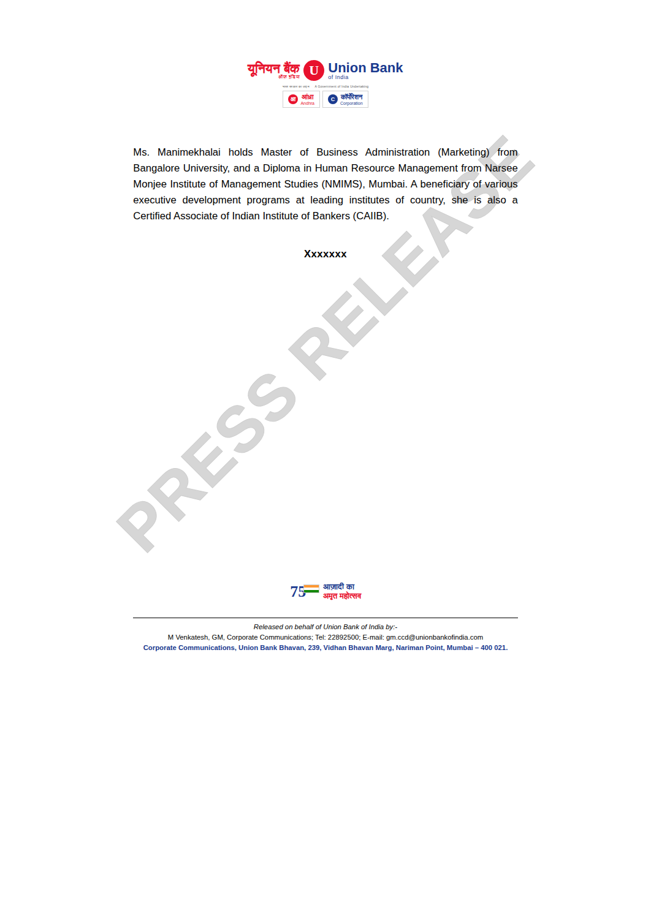PRESS RELEASE
यूनियन बैंक ऑफ़ इंडिया
U
Union Bank of India
भारत सरकार का उद्यम A Government of India Undertaking
आ
आंध्राAndhra
C
कॉर्पोरेशनCorporation
Ms. Manimekhalai holds Master of Business Administration (Marketing) from Bangalore University, and a Diploma in Human Resource Management from Narsee Monjee Institute of Management Studies (NMIMS), Mumbai. A beneficiary of various executive development programs at leading institutes of country, she is also a Certified Associate of Indian Institute of Bankers (CAIIB).
Xxxxxxx
75
आज़ादी का अमृत महोत्सव
Released on behalf of Union Bank of India by:-
M Venkatesh, GM, Corporate Communications; Tel: 22892500; E-mail: gm.ccd@unionbankofindia.com
Corporate Communications, Union Bank Bhavan, 239, Vidhan Bhavan Marg, Nariman Point, Mumbai – 400 021.